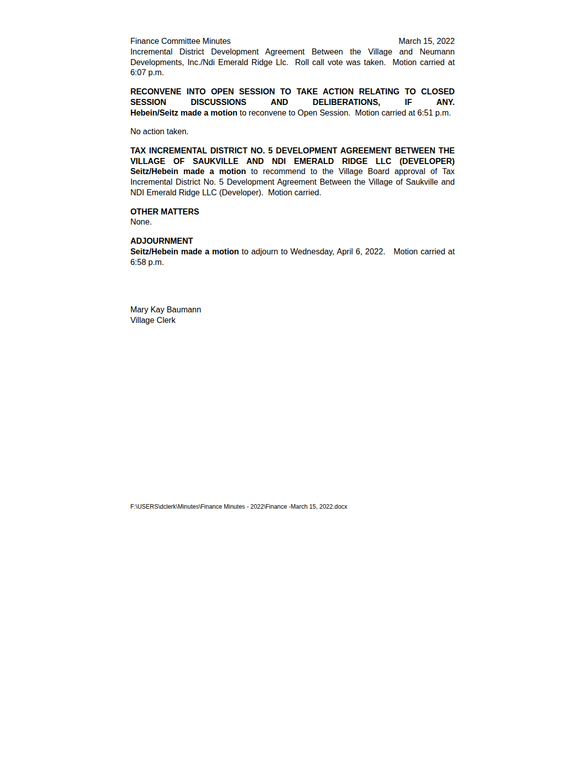Finance Committee Minutes
March 15, 2022
Incremental District Development Agreement Between the Village and Neumann Developments, Inc./Ndi Emerald Ridge Llc. Roll call vote was taken. Motion carried at 6:07 p.m.
RECONVENE INTO OPEN SESSION TO TAKE ACTION RELATING TO CLOSED SESSION DISCUSSIONS AND DELIBERATIONS, IF ANY.
Hebein/Seitz made a motion to reconvene to Open Session. Motion carried at 6:51 p.m.
No action taken.
TAX INCREMENTAL DISTRICT NO. 5 DEVELOPMENT AGREEMENT BETWEEN THE VILLAGE OF SAUKVILLE AND NDI EMERALD RIDGE LLC (DEVELOPER)
Seitz/Hebein made a motion to recommend to the Village Board approval of Tax Incremental District No. 5 Development Agreement Between the Village of Saukville and NDI Emerald Ridge LLC (Developer). Motion carried.
OTHER MATTERS
None.
ADJOURNMENT
Seitz/Hebein made a motion to adjourn to Wednesday, April 6, 2022. Motion carried at 6:58 p.m.
Mary Kay Baumann
Village Clerk
F:\USERS\dclerk\Minutes\Finance Minutes - 2022\Finance -March 15, 2022.docx